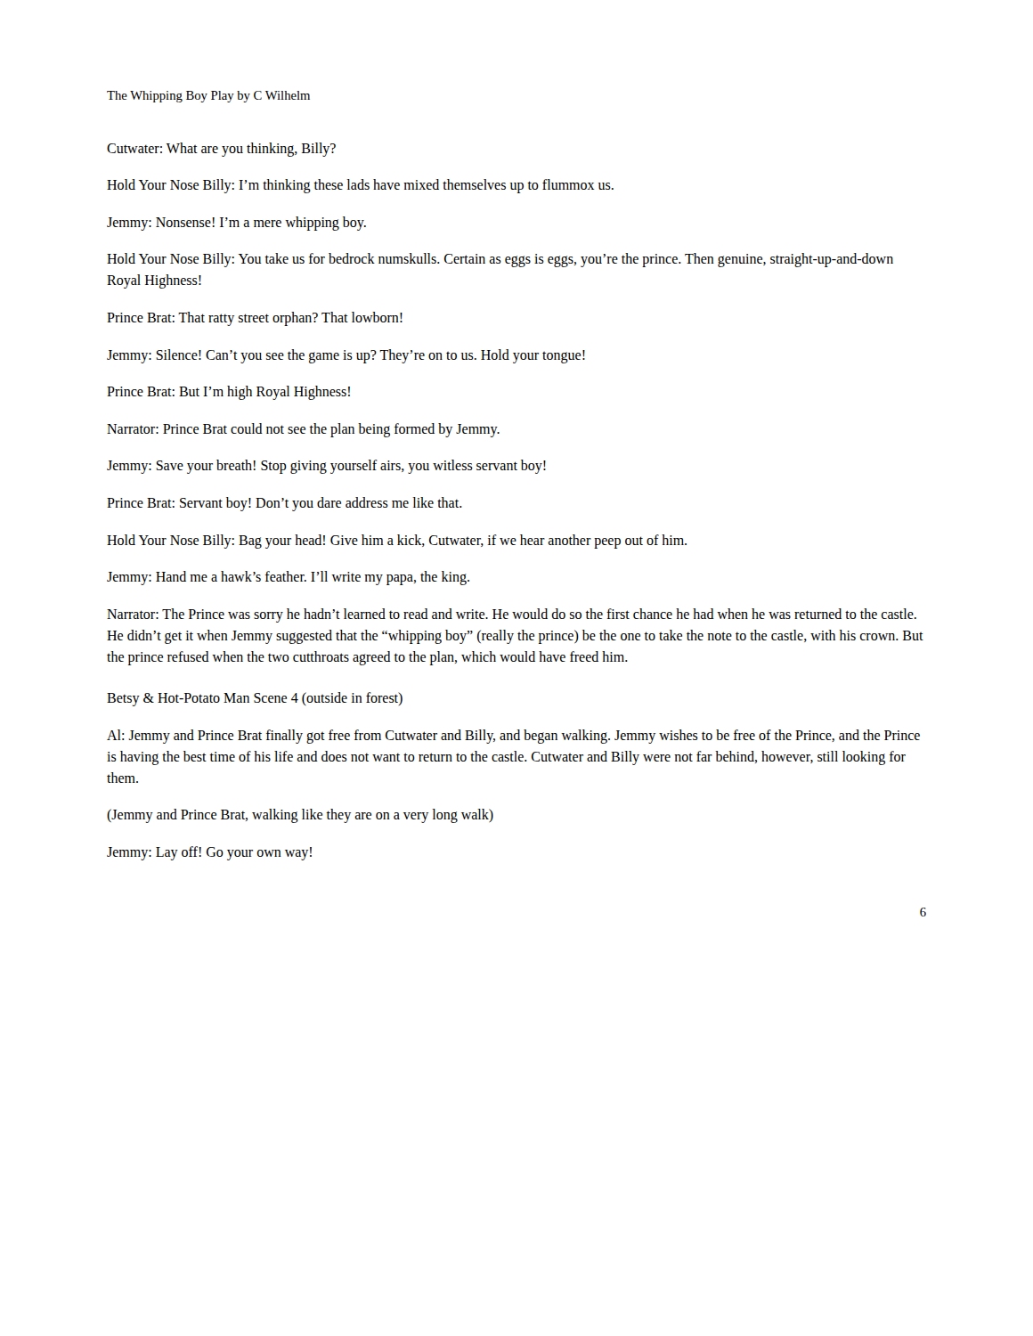The Whipping Boy Play by C Wilhelm
Cutwater: What are you thinking, Billy?
Hold Your Nose Billy: I’m thinking these lads have mixed themselves up to flummox us.
Jemmy: Nonsense! I’m a mere whipping boy.
Hold Your Nose Billy: You take us for bedrock numskulls. Certain as eggs is eggs, you’re the prince. Then genuine, straight-up-and-down Royal Highness!
Prince Brat: That ratty street orphan? That lowborn!
Jemmy: Silence! Can’t you see the game is up? They’re on to us. Hold your tongue!
Prince Brat: But I’m high Royal Highness!
Narrator: Prince Brat could not see the plan being formed by Jemmy.
Jemmy: Save your breath! Stop giving yourself airs, you witless servant boy!
Prince Brat: Servant boy! Don’t you dare address me like that.
Hold Your Nose Billy: Bag your head! Give him a kick, Cutwater, if we hear another peep out of him.
Jemmy: Hand me a hawk’s feather. I’ll write my papa, the king.
Narrator: The Prince was sorry he hadn’t learned to read and write. He would do so the first chance he had when he was returned to the castle. He didn’t get it when Jemmy suggested that the “whipping boy” (really the prince) be the one to take the note to the castle, with his crown. But the prince refused when the two cutthroats agreed to the plan, which would have freed him.
Betsy & Hot-Potato Man Scene 4 (outside in forest)
Al: Jemmy and Prince Brat finally got free from Cutwater and Billy, and began walking. Jemmy wishes to be free of the Prince, and the Prince is having the best time of his life and does not want to return to the castle. Cutwater and Billy were not far behind, however, still looking for them.
(Jemmy and Prince Brat, walking like they are on a very long walk)
Jemmy: Lay off! Go your own way!
6